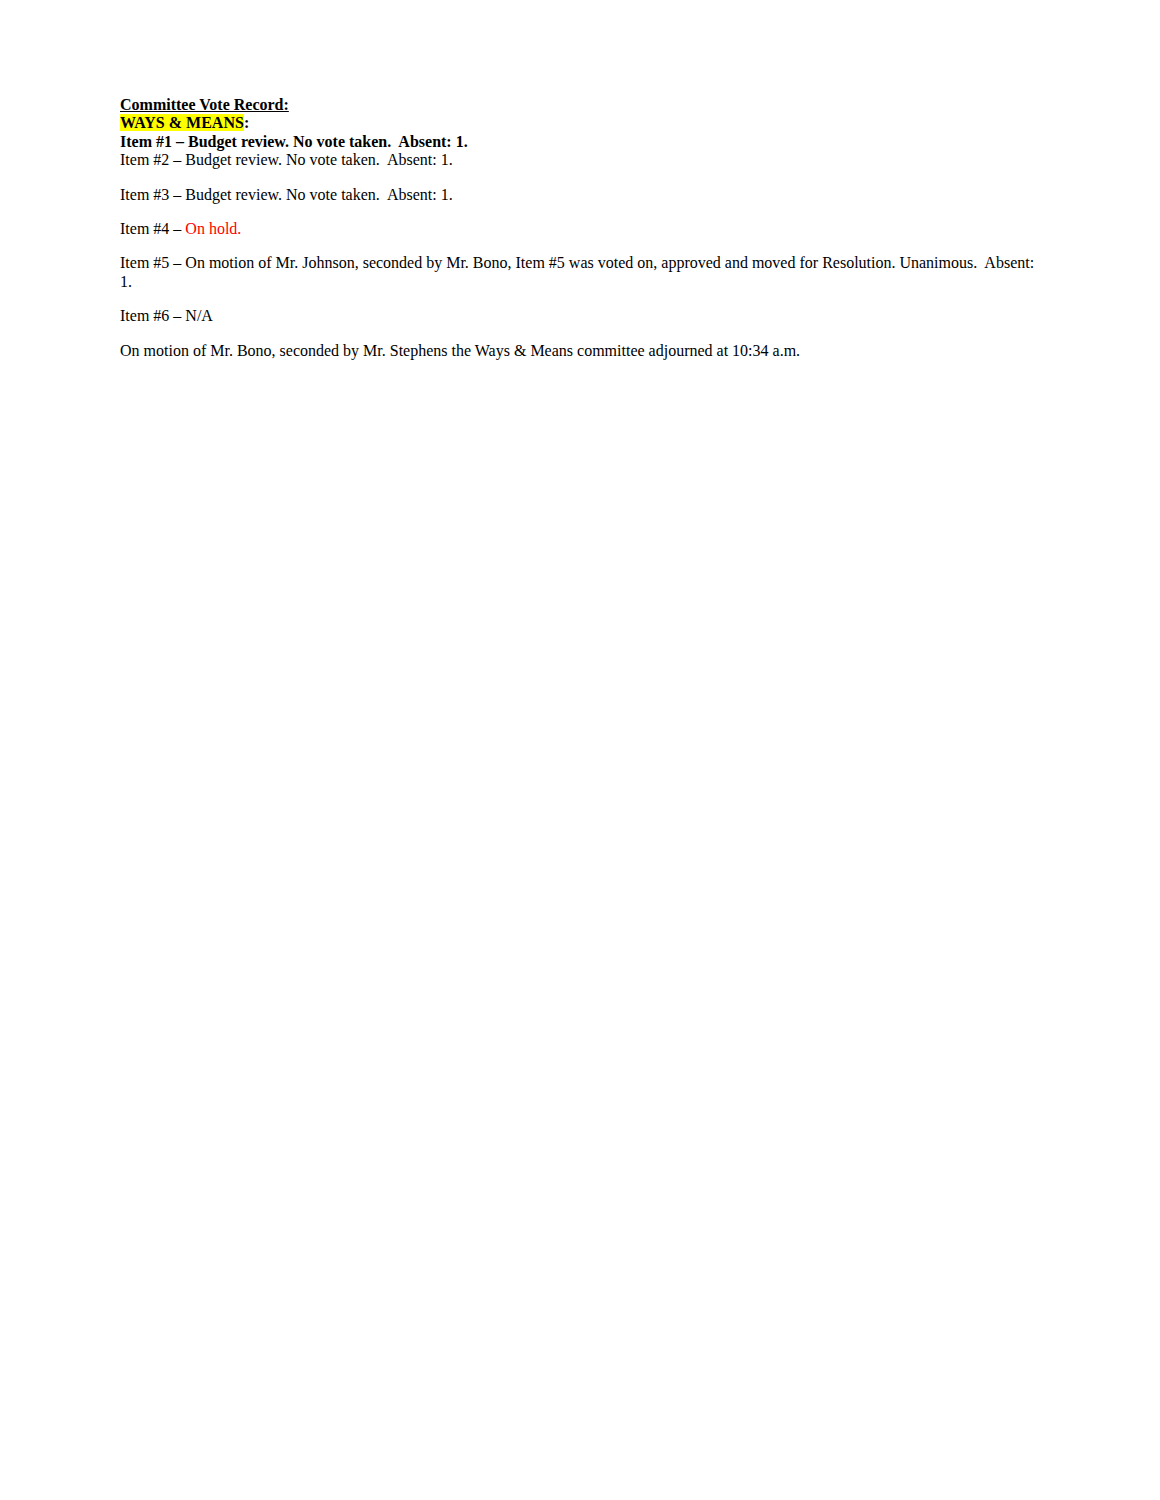Committee Vote Record:
WAYS & MEANS:
Item #1 – Budget review. No vote taken. Absent: 1.
Item #2 – Budget review. No vote taken. Absent: 1.
Item #3 – Budget review. No vote taken. Absent: 1.
Item #4 – On hold.
Item #5 – On motion of Mr. Johnson, seconded by Mr. Bono, Item #5 was voted on, approved and moved for Resolution. Unanimous. Absent: 1.
Item #6 – N/A
On motion of Mr. Bono, seconded by Mr. Stephens the Ways & Means committee adjourned at 10:34 a.m.